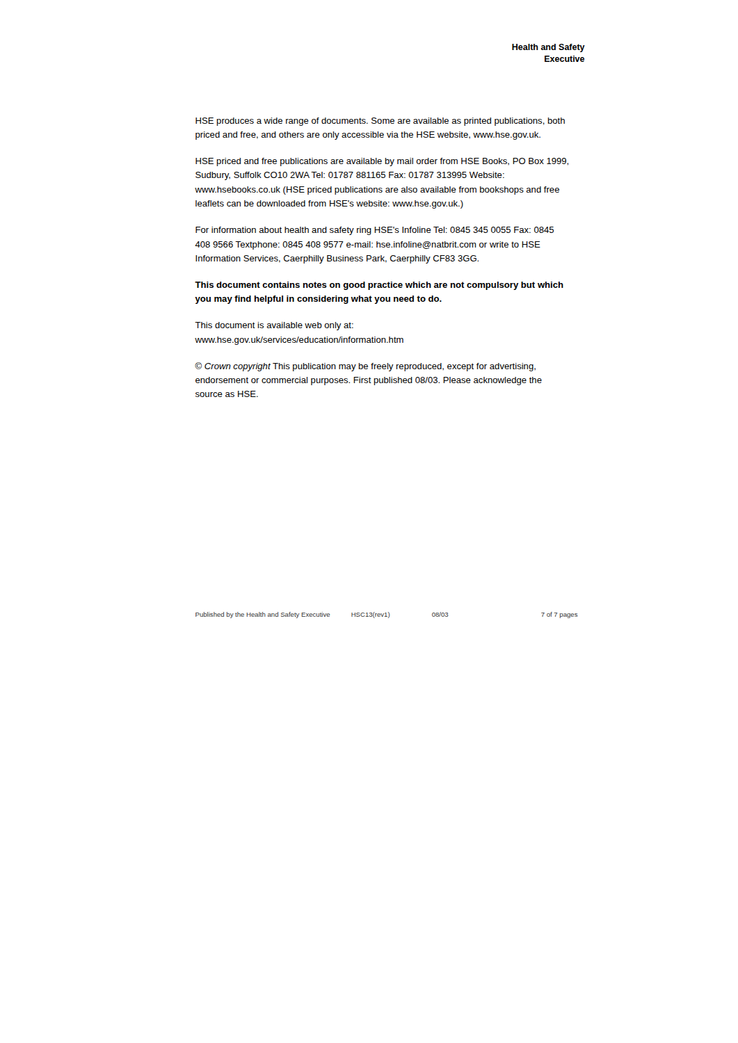Health and Safety
Executive
HSE produces a wide range of documents. Some are available as printed publications, both priced and free, and others are only accessible via the HSE website, www.hse.gov.uk.
HSE priced and free publications are available by mail order from HSE Books, PO Box 1999, Sudbury, Suffolk CO10 2WA Tel: 01787 881165 Fax: 01787 313995 Website: www.hsebooks.co.uk (HSE priced publications are also available from bookshops and free leaflets can be downloaded from HSE's website: www.hse.gov.uk.)
For information about health and safety ring HSE's Infoline Tel: 0845 345 0055 Fax: 0845 408 9566 Textphone: 0845 408 9577 e-mail: hse.infoline@natbrit.com or write to HSE Information Services, Caerphilly Business Park, Caerphilly CF83 3GG.
This document contains notes on good practice which are not compulsory but which you may find helpful in considering what you need to do.
This document is available web only at:
www.hse.gov.uk/services/education/information.htm
© Crown copyright This publication may be freely reproduced, except for advertising, endorsement or commercial purposes. First published 08/03. Please acknowledge the source as HSE.
Published by the Health and Safety Executive HSC13(rev1) 08/03 7 of 7 pages